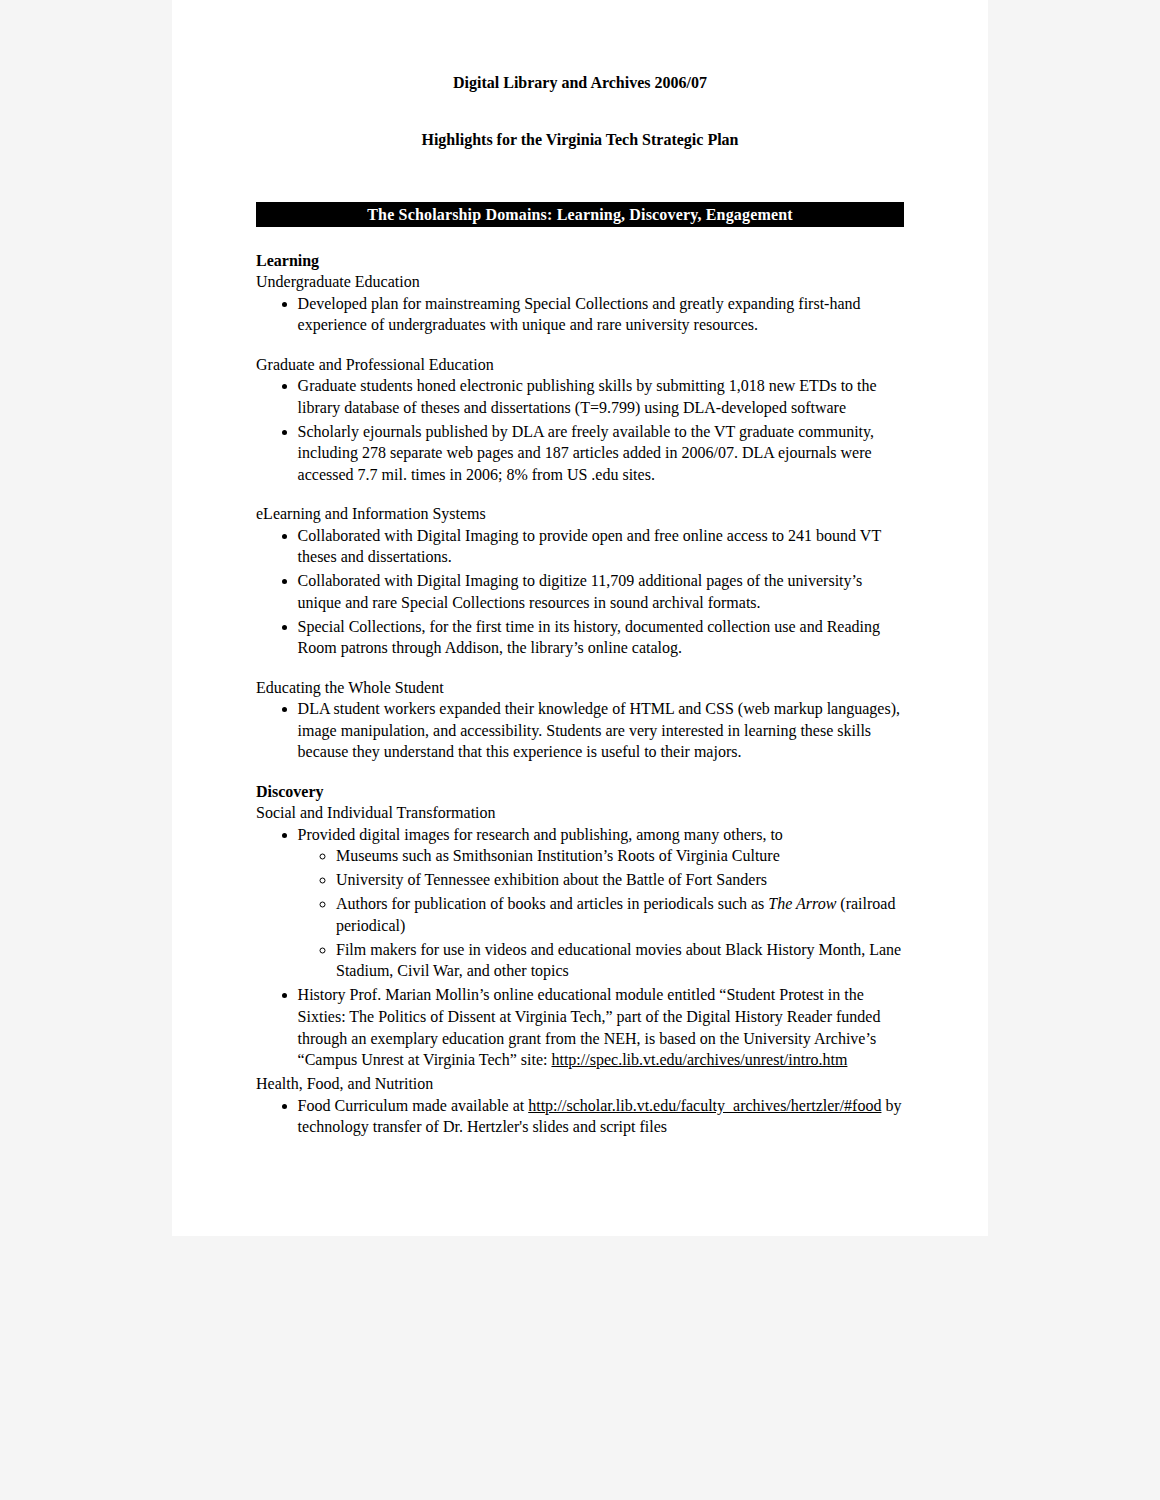Digital Library and Archives 2006/07
Highlights for the Virginia Tech Strategic Plan
The Scholarship Domains: Learning, Discovery, Engagement
Learning
Undergraduate Education
Developed plan for mainstreaming Special Collections and greatly expanding first-hand experience of undergraduates with unique and rare university resources.
Graduate and Professional Education
Graduate students honed electronic publishing skills by submitting 1,018 new ETDs to the library database of theses and dissertations (T=9.799) using DLA-developed software
Scholarly ejournals published by DLA are freely available to the VT graduate community, including 278 separate web pages and 187 articles added in 2006/07. DLA ejournals were accessed 7.7 mil. times in 2006; 8% from US .edu sites.
eLearning and Information Systems
Collaborated with Digital Imaging to provide open and free online access to 241 bound VT theses and dissertations.
Collaborated with Digital Imaging to digitize 11,709 additional pages of the university’s unique and rare Special Collections resources in sound archival formats.
Special Collections, for the first time in its history, documented collection use and Reading Room patrons through Addison, the library’s online catalog.
Educating the Whole Student
DLA student workers expanded their knowledge of HTML and CSS (web markup languages), image manipulation, and accessibility. Students are very interested in learning these skills because they understand that this experience is useful to their majors.
Discovery
Social and Individual Transformation
Provided digital images for research and publishing, among many others, to
Museums such as Smithsonian Institution’s Roots of Virginia Culture
University of Tennessee exhibition about the Battle of Fort Sanders
Authors for publication of books and articles in periodicals such as The Arrow (railroad periodical)
Film makers for use in videos and educational movies about Black History Month, Lane Stadium, Civil War, and other topics
History Prof. Marian Mollin’s online educational module entitled “Student Protest in the Sixties: The Politics of Dissent at Virginia Tech,” part of the Digital History Reader funded through an exemplary education grant from the NEH, is based on the University Archive’s “Campus Unrest at Virginia Tech” site: http://spec.lib.vt.edu/archives/unrest/intro.htm
Health, Food, and Nutrition
Food Curriculum made available at http://scholar.lib.vt.edu/faculty_archives/hertzler/#food by technology transfer of Dr. Hertzler's slides and script files